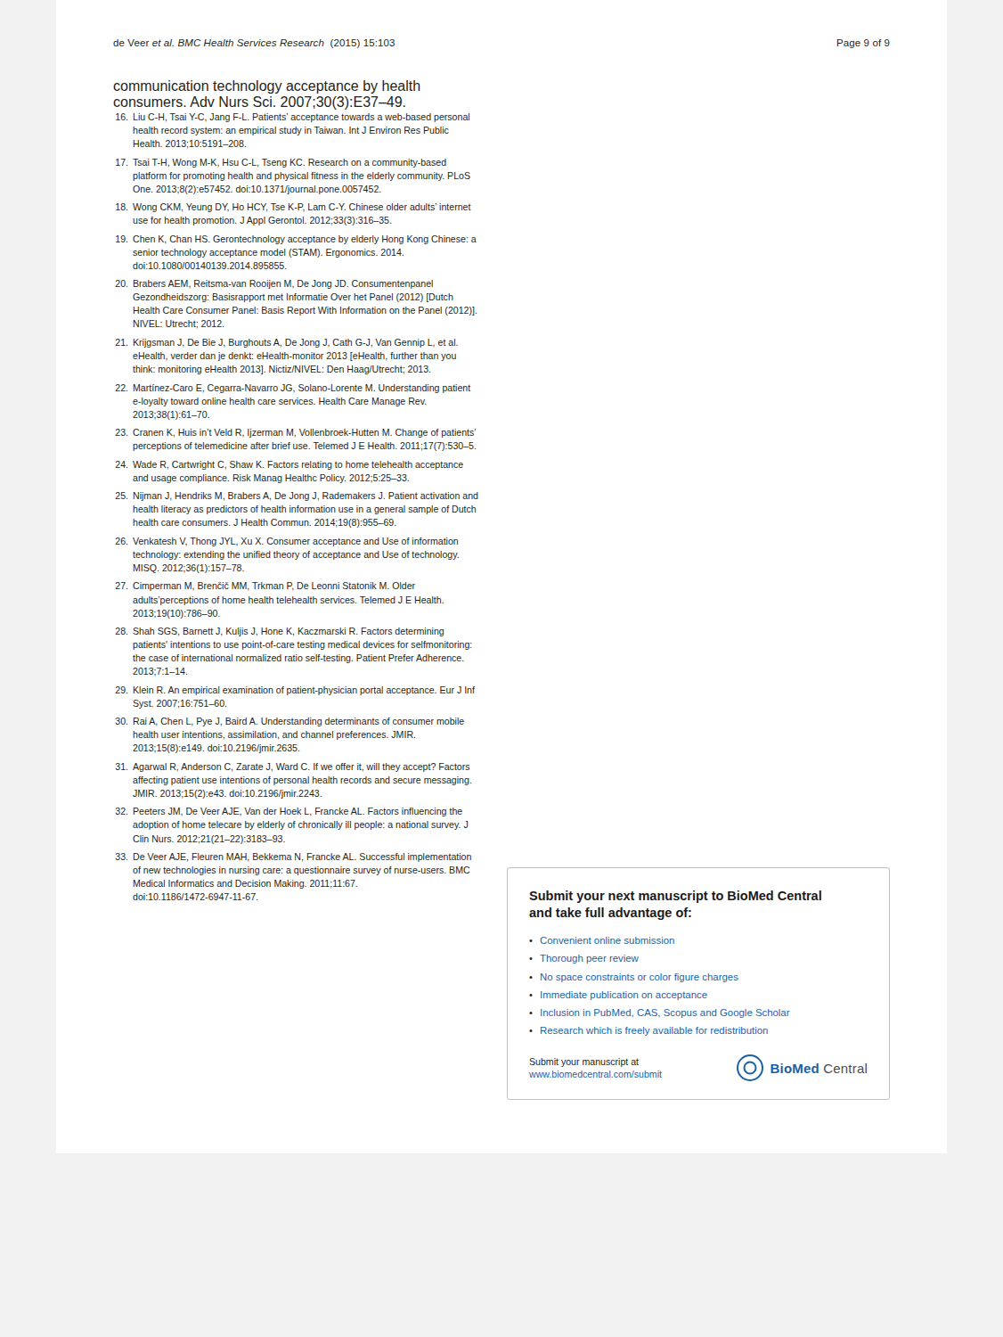de Veer et al. BMC Health Services Research (2015) 15:103
Page 9 of 9
communication technology acceptance by health consumers. Adv Nurs Sci. 2007;30(3):E37–49.
16 Liu C-H, Tsai Y-C, Jang F-L. Patients’ acceptance towards a web-based personal health record system: an empirical study in Taiwan. Int J Environ Res Public Health. 2013;10:5191–208.
17 Tsai T-H, Wong M-K, Hsu C-L, Tseng KC. Research on a community-based platform for promoting health and physical fitness in the elderly community. PLoS One. 2013;8(2):e57452. doi:10.1371/journal.pone.0057452.
18 Wong CKM, Yeung DY, Ho HCY, Tse K-P, Lam C-Y. Chinese older adults’ internet use for health promotion. J Appl Gerontol. 2012;33(3):316–35.
19 Chen K, Chan HS. Gerontechnology acceptance by elderly Hong Kong Chinese: a senior technology acceptance model (STAM). Ergonomics. 2014. doi:10.1080/00140139.2014.895855.
20 Brabers AEM, Reitsma-van Rooijen M, De Jong JD. Consumentenpanel Gezondheidszorg: Basisrapport met Informatie Over het Panel (2012) [Dutch Health Care Consumer Panel: Basis Report With Information on the Panel (2012)]. NIVEL: Utrecht; 2012.
21 Krijgsman J, De Bie J, Burghouts A, De Jong J, Cath G-J, Van Gennip L, et al. eHealth, verder dan je denkt: eHealth-monitor 2013 [eHealth, further than you think: monitoring eHealth 2013]. Nictiz/NIVEL: Den Haag/Utrecht; 2013.
22 Martínez-Caro E, Cegarra-Navarro JG, Solano-Lorente M. Understanding patient e-loyalty toward online health care services. Health Care Manage Rev. 2013;38(1):61–70.
23 Cranen K, Huis in’t Veld R, Ijzerman M, Vollenbroek-Hutten M. Change of patients’ perceptions of telemedicine after brief use. Telemed J E Health. 2011;17(7):530–5.
24 Wade R, Cartwright C, Shaw K. Factors relating to home telehealth acceptance and usage compliance. Risk Manag Healthc Policy. 2012;5:25–33.
25 Nijman J, Hendriks M, Brabers A, De Jong J, Rademakers J. Patient activation and health literacy as predictors of health information use in a general sample of Dutch health care consumers. J Health Commun. 2014;19(8):955–69.
26 Venkatesh V, Thong JYL, Xu X. Consumer acceptance and Use of information technology: extending the unified theory of acceptance and Use of technology. MISQ. 2012;36(1):157–78.
27 Cimperman M, Brenčič MM, Trkman P, De Leonni Statonik M. Older adults’perceptions of home health telehealth services. Telemed J E Health. 2013;19(10):786–90.
28 Shah SGS, Barnett J, Kuljis J, Hone K, Kaczmarski R. Factors determining patients' intentions to use point-of-care testing medical devices for selfmonitoring: the case of international normalized ratio self-testing. Patient Prefer Adherence. 2013;7:1–14.
29 Klein R. An empirical examination of patient-physician portal acceptance. Eur J Inf Syst. 2007;16:751–60.
30 Rai A, Chen L, Pye J, Baird A. Understanding determinants of consumer mobile health user intentions, assimilation, and channel preferences. JMIR. 2013;15(8):e149. doi:10.2196/jmir.2635.
31 Agarwal R, Anderson C, Zarate J, Ward C. If we offer it, will they accept? Factors affecting patient use intentions of personal health records and secure messaging. JMIR. 2013;15(2):e43. doi:10.2196/jmir.2243.
32 Peeters JM, De Veer AJE, Van der Hoek L, Francke AL. Factors influencing the adoption of home telecare by elderly of chronically ill people: a national survey. J Clin Nurs. 2012;21(21–22):3183–93.
33 De Veer AJE, Fleuren MAH, Bekkema N, Francke AL. Successful implementation of new technologies in nursing care: a questionnaire survey of nurse-users. BMC Medical Informatics and Decision Making. 2011;11:67. doi:10.1186/1472-6947-11-67.
Submit your next manuscript to BioMed Central
and take full advantage of:
Convenient online submission
Thorough peer review
No space constraints or color figure charges
Immediate publication on acceptance
Inclusion in PubMed, CAS, Scopus and Google Scholar
Research which is freely available for redistribution
Submit your manuscript at
www.biomedcentral.com/submit
BioMed Central